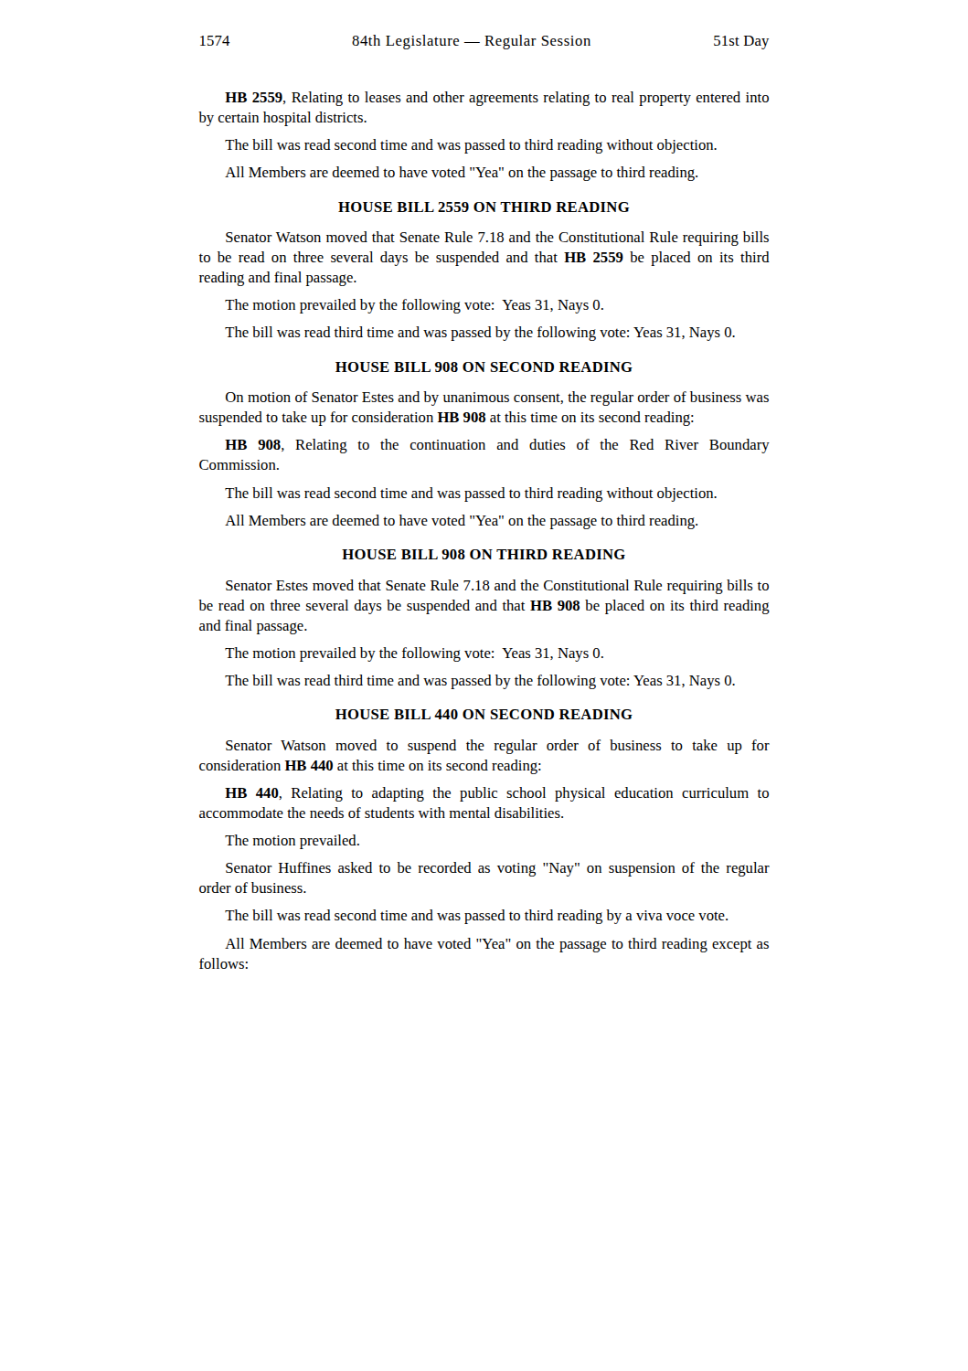1574 84th Legislature — Regular Session 51st Day
HB 2559, Relating to leases and other agreements relating to real property entered into by certain hospital districts.
The bill was read second time and was passed to third reading without objection.
All Members are deemed to have voted "Yea" on the passage to third reading.
HOUSE BILL 2559 ON THIRD READING
Senator Watson moved that Senate Rule 7.18 and the Constitutional Rule requiring bills to be read on three several days be suspended and that HB 2559 be placed on its third reading and final passage.
The motion prevailed by the following vote: Yeas 31, Nays 0.
The bill was read third time and was passed by the following vote: Yeas 31, Nays 0.
HOUSE BILL 908 ON SECOND READING
On motion of Senator Estes and by unanimous consent, the regular order of business was suspended to take up for consideration HB 908 at this time on its second reading:
HB 908, Relating to the continuation and duties of the Red River Boundary Commission.
The bill was read second time and was passed to third reading without objection.
All Members are deemed to have voted "Yea" on the passage to third reading.
HOUSE BILL 908 ON THIRD READING
Senator Estes moved that Senate Rule 7.18 and the Constitutional Rule requiring bills to be read on three several days be suspended and that HB 908 be placed on its third reading and final passage.
The motion prevailed by the following vote: Yeas 31, Nays 0.
The bill was read third time and was passed by the following vote: Yeas 31, Nays 0.
HOUSE BILL 440 ON SECOND READING
Senator Watson moved to suspend the regular order of business to take up for consideration HB 440 at this time on its second reading:
HB 440, Relating to adapting the public school physical education curriculum to accommodate the needs of students with mental disabilities.
The motion prevailed.
Senator Huffines asked to be recorded as voting "Nay" on suspension of the regular order of business.
The bill was read second time and was passed to third reading by a viva voce vote.
All Members are deemed to have voted "Yea" on the passage to third reading except as follows: